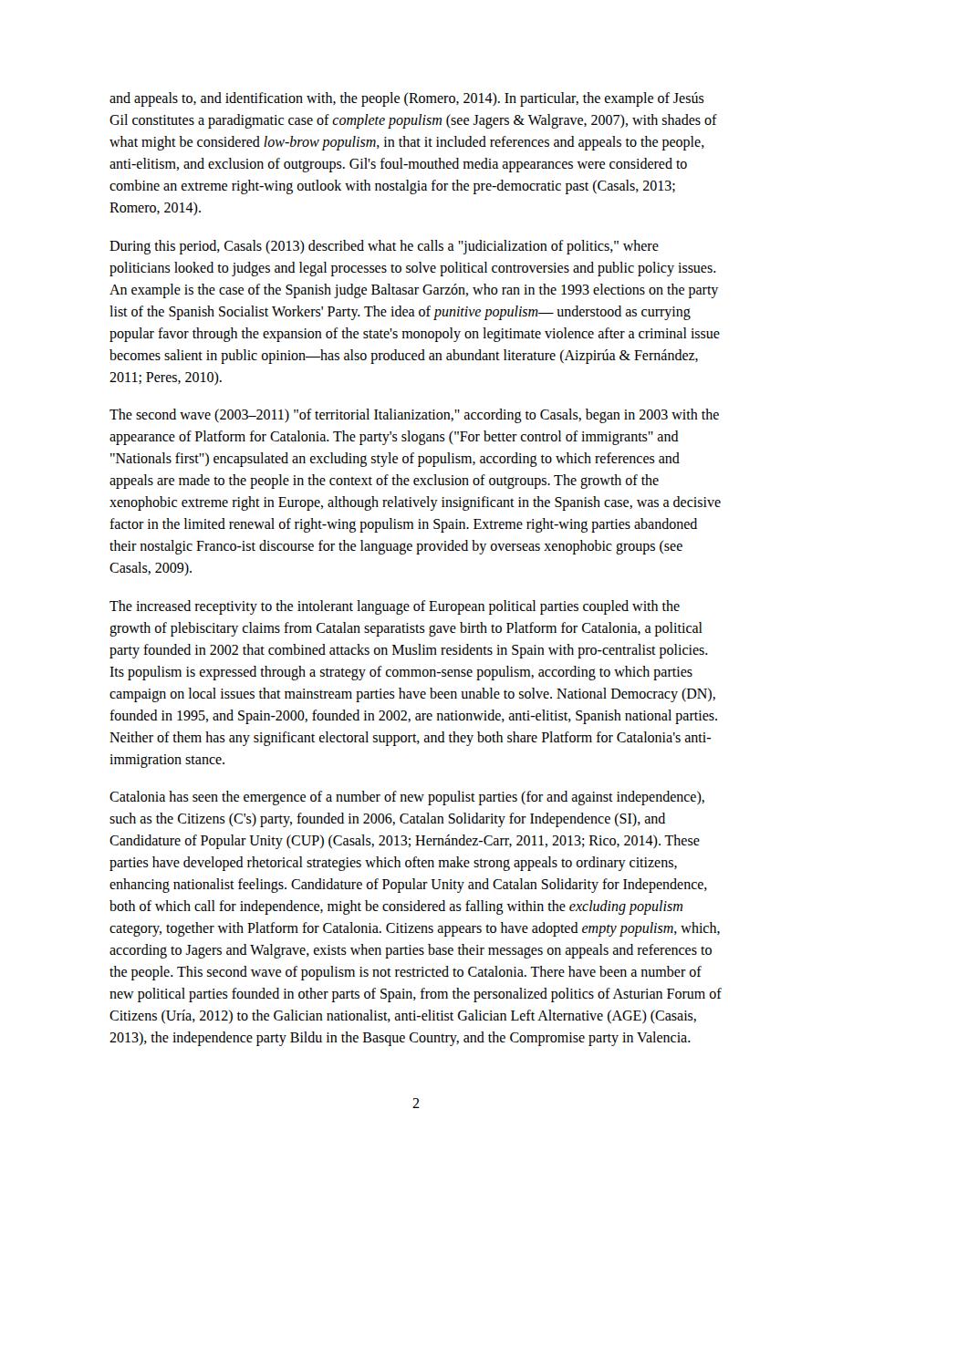and appeals to, and identification with, the people (Romero, 2014). In particular, the example of Jesús Gil constitutes a paradigmatic case of complete populism (see Jagers & Walgrave, 2007), with shades of what might be considered low-brow populism, in that it included references and appeals to the people, anti-elitism, and exclusion of outgroups. Gil's foul-mouthed media appearances were considered to combine an extreme right-wing outlook with nostalgia for the pre-democratic past (Casals, 2013; Romero, 2014).
During this period, Casals (2013) described what he calls a "judicialization of politics," where politicians looked to judges and legal processes to solve political controversies and public policy issues. An example is the case of the Spanish judge Baltasar Garzón, who ran in the 1993 elections on the party list of the Spanish Socialist Workers' Party. The idea of punitive populism— understood as currying popular favor through the expansion of the state's monopoly on legitimate violence after a criminal issue becomes salient in public opinion—has also produced an abundant literature (Aizpirúa & Fernández, 2011; Peres, 2010).
The second wave (2003–2011) "of territorial Italianization," according to Casals, began in 2003 with the appearance of Platform for Catalonia. The party's slogans ("For better control of immigrants" and "Nationals first") encapsulated an excluding style of populism, according to which references and appeals are made to the people in the context of the exclusion of outgroups. The growth of the xenophobic extreme right in Europe, although relatively insignificant in the Spanish case, was a decisive factor in the limited renewal of right-wing populism in Spain. Extreme right-wing parties abandoned their nostalgic Franco-ist discourse for the language provided by overseas xenophobic groups (see Casals, 2009).
The increased receptivity to the intolerant language of European political parties coupled with the growth of plebiscitary claims from Catalan separatists gave birth to Platform for Catalonia, a political party founded in 2002 that combined attacks on Muslim residents in Spain with pro-centralist policies. Its populism is expressed through a strategy of common-sense populism, according to which parties campaign on local issues that mainstream parties have been unable to solve. National Democracy (DN), founded in 1995, and Spain-2000, founded in 2002, are nationwide, anti-elitist, Spanish national parties. Neither of them has any significant electoral support, and they both share Platform for Catalonia's anti-immigration stance.
Catalonia has seen the emergence of a number of new populist parties (for and against independence), such as the Citizens (C's) party, founded in 2006, Catalan Solidarity for Independence (SI), and Candidature of Popular Unity (CUP) (Casals, 2013; Hernández-Carr, 2011, 2013; Rico, 2014). These parties have developed rhetorical strategies which often make strong appeals to ordinary citizens, enhancing nationalist feelings. Candidature of Popular Unity and Catalan Solidarity for Independence, both of which call for independence, might be considered as falling within the excluding populism category, together with Platform for Catalonia. Citizens appears to have adopted empty populism, which, according to Jagers and Walgrave, exists when parties base their messages on appeals and references to the people. This second wave of populism is not restricted to Catalonia. There have been a number of new political parties founded in other parts of Spain, from the personalized politics of Asturian Forum of Citizens (Uría, 2012) to the Galician nationalist, anti-elitist Galician Left Alternative (AGE) (Casais, 2013), the independence party Bildu in the Basque Country, and the Compromise party in Valencia.
2